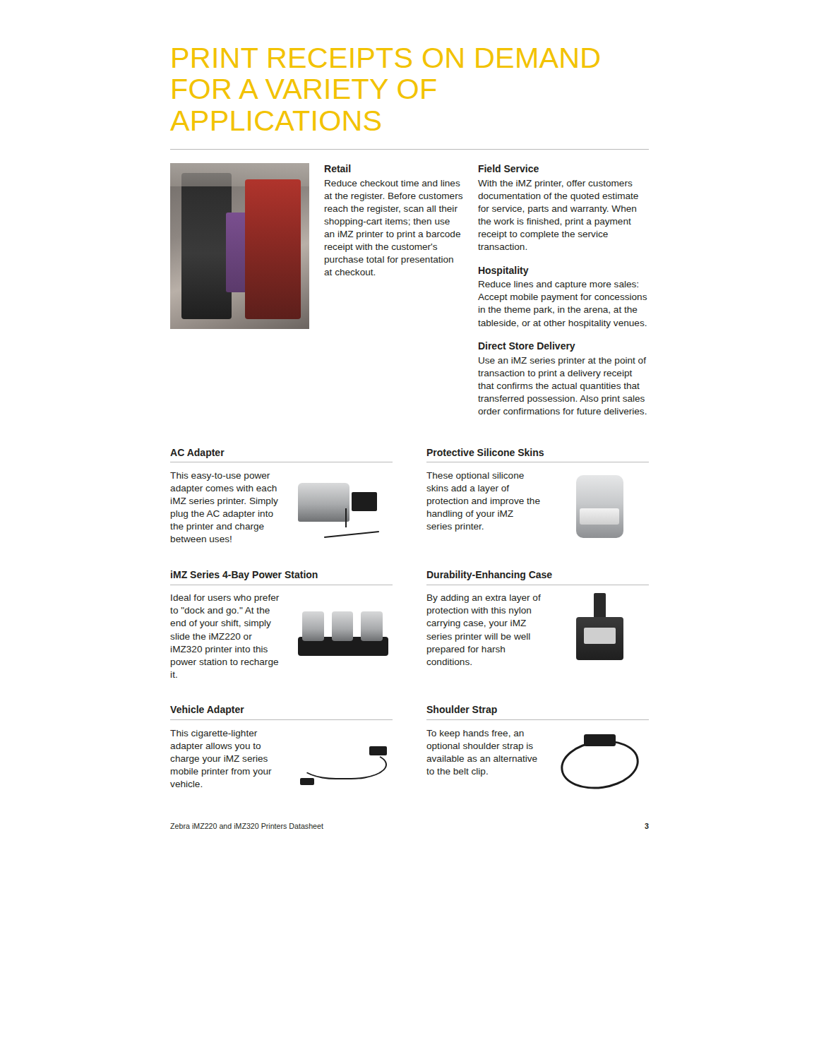Print Receipts on Demand
for a Variety of Applications
Retail
Reduce checkout time and lines at the register. Before customers reach the register, scan all their shopping-cart items; then use an iMZ printer to print a barcode receipt with the customer's purchase total for presentation at checkout.
Field Service
With the iMZ printer, offer customers documentation of the quoted estimate for service, parts and warranty. When the work is finished, print a payment receipt to complete the service transaction.
Hospitality
Reduce lines and capture more sales: Accept mobile payment for concessions in the theme park, in the arena, at the tableside, or at other hospitality venues.
Direct Store Delivery
Use an iMZ series printer at the point of transaction to print a delivery receipt that confirms the actual quantities that transferred possession. Also print sales order confirmations for future deliveries.
AC Adapter
This easy-to-use power adapter comes with each iMZ series printer. Simply plug the AC adapter into the printer and charge between uses!
Protective Silicone Skins
These optional silicone skins add a layer of protection and improve the handling of your iMZ series printer.
iMZ Series 4-Bay Power Station
Ideal for users who prefer to "dock and go." At the end of your shift, simply slide the iMZ220 or iMZ320 printer into this power station to recharge it.
Durability-Enhancing Case
By adding an extra layer of protection with this nylon carrying case, your iMZ series printer will be well prepared for harsh conditions.
Vehicle Adapter
This cigarette-lighter adapter allows you to charge your iMZ series mobile printer from your vehicle.
Shoulder Strap
To keep hands free, an optional shoulder strap is available as an alternative to the belt clip.
Zebra iMZ220 and iMZ320 Printers Datasheet 3